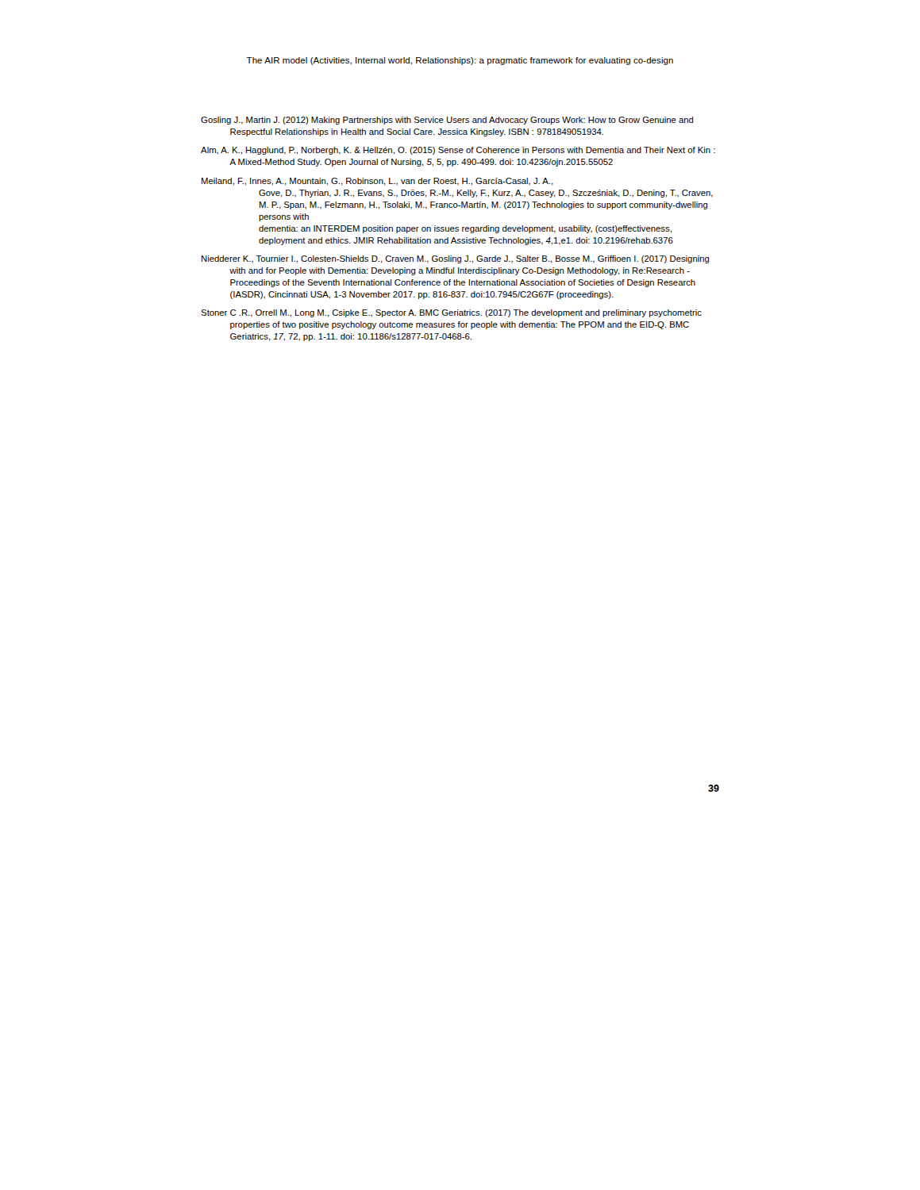The AIR model (Activities, Internal world, Relationships): a pragmatic framework for evaluating co-design
Gosling J., Martin J. (2012) Making Partnerships with Service Users and Advocacy Groups Work: How to Grow Genuine and Respectful Relationships in Health and Social Care. Jessica Kingsley. ISBN : 9781849051934.
Alm, A. K., Hagglund, P., Norbergh, K. & Hellzén, O. (2015) Sense of Coherence in Persons with Dementia and Their Next of Kin : A Mixed-Method Study. Open Journal of Nursing, 5, 5, pp. 490-499. doi: 10.4236/ojn.2015.55052
Meiland, F., Innes, A., Mountain, G., Robinson, L., van der Roest, H., García-Casal, J. A., Gove, D., Thyrian, J. R., Evans, S., Dröes, R.-M., Kelly, F., Kurz, A., Casey, D., Szcześniak, D., Dening, T., Craven, M. P., Span, M., Felzmann, H., Tsolaki, M., Franco-Martín, M. (2017) Technologies to support community-dwelling persons with dementia: an INTERDEM position paper on issues regarding development, usability, (cost)effectiveness, deployment and ethics. JMIR Rehabilitation and Assistive Technologies, 4,1,e1. doi: 10.2196/rehab.6376
Niedderer K., Tournier I., Colesten-Shields D., Craven M., Gosling J., Garde J., Salter B., Bosse M., Griffioen I. (2017) Designing with and for People with Dementia: Developing a Mindful Interdisciplinary Co-Design Methodology, in Re:Research - Proceedings of the Seventh International Conference of the International Association of Societies of Design Research (IASDR), Cincinnati USA, 1-3 November 2017. pp. 816-837. doi:10.7945/C2G67F (proceedings).
Stoner C .R., Orrell M., Long M., Csipke E., Spector A. BMC Geriatrics. (2017) The development and preliminary psychometric properties of two positive psychology outcome measures for people with dementia: The PPOM and the EID-Q. BMC Geriatrics, 17, 72, pp. 1-11. doi: 10.1186/s12877-017-0468-6.
39